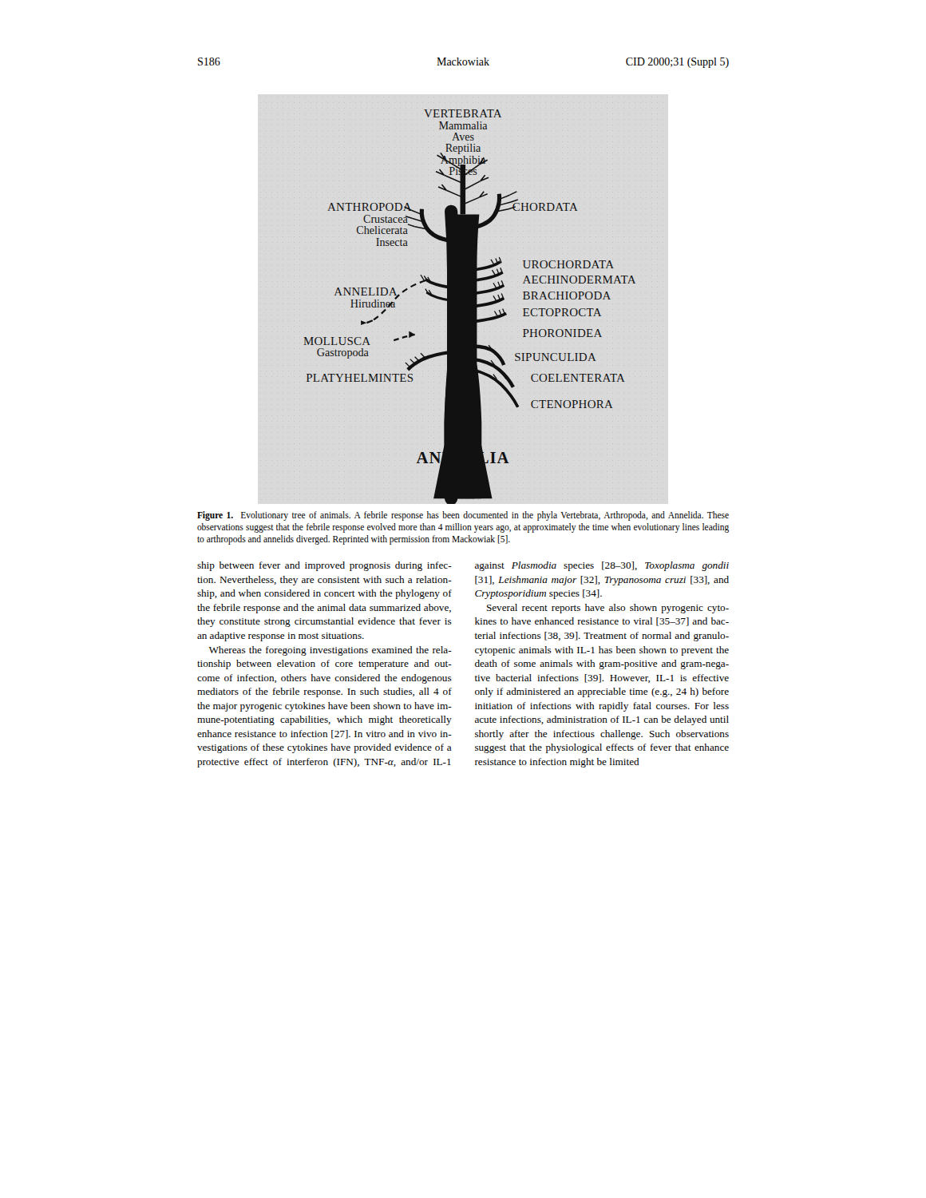S186
Mackowiak
CID 2000;31 (Suppl 5)
VERTEBRATA
Mammalia
Aves
Reptilia
Amphibia
Pisces
ANTHROPODA
Crustacea
Chelicerata
Insecta
CHORDATA
UROCHORDATA
AECHINODERMATA
BRACHIOPODA
ECTOPROCTA
PHORONIDEA
ANNELIDA
Hirudinea
MOLLUSCA
Gastropoda
SIPUNCULIDA
PLATYHELMINTES
COELENTERATA
CTENOPHORA
ANIMALIA
Figure 1. Evolutionary tree of animals. A febrile response has been documented in the phyla Vertebrata, Arthropoda, and Annelida. These observations suggest that the febrile response evolved more than 4 million years ago, at approximately the time when evolutionary lines leading to arthropods and annelids diverged. Reprinted with permission from Mackowiak [5].
ship between fever and improved prognosis during infection. Nevertheless, they are consistent with such a relationship, and when considered in concert with the phylogeny of the febrile response and the animal data summarized above, they constitute strong circumstantial evidence that fever is an adaptive response in most situations.
Whereas the foregoing investigations examined the relationship between elevation of core temperature and outcome of infection, others have considered the endogenous mediators of the febrile response. In such studies, all 4 of the major pyrogenic cytokines have been shown to have immune-potentiating capabilities, which might theoretically enhance resistance to infection [27]. In vitro and in vivo investigations of these cytokines have provided evidence of a protective effect of interferon (IFN), TNF-α, and/or IL-1 against Plasmodia species [28–30], Toxoplasma gondii [31], Leishmania major [32], Trypanosoma cruzi [33], and Cryptosporidium species [34].
Several recent reports have also shown pyrogenic cytokines to have enhanced resistance to viral [35–37] and bacterial infections [38, 39]. Treatment of normal and granulocytopenic animals with IL-1 has been shown to prevent the death of some animals with gram-positive and gram-negative bacterial infections [39]. However, IL-1 is effective only if administered an appreciable time (e.g., 24 h) before initiation of infections with rapidly fatal courses. For less acute infections, administration of IL-1 can be delayed until shortly after the infectious challenge. Such observations suggest that the physiological effects of fever that enhance resistance to infection might be limited